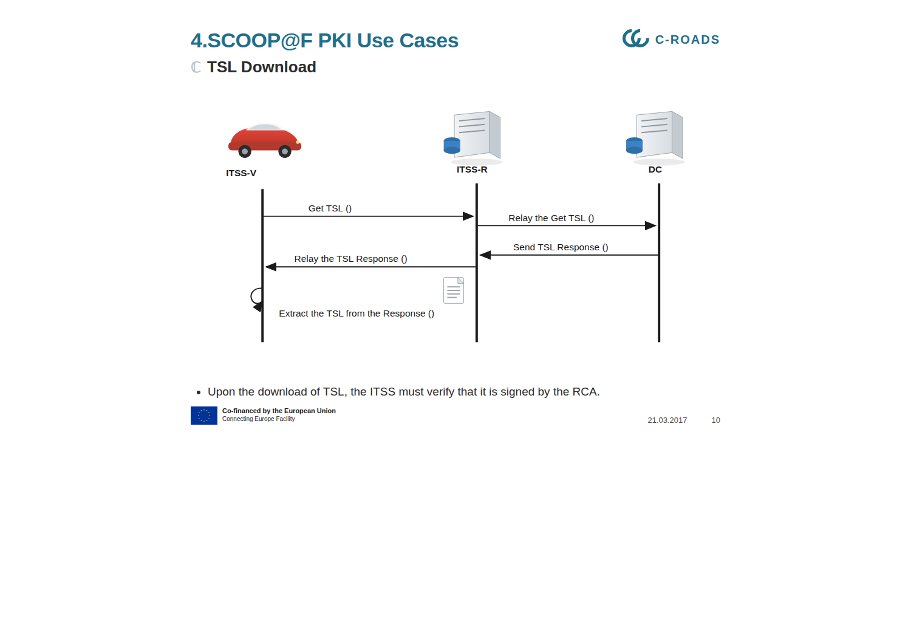4.SCOOP@F PKI Use Cases
ℂTSL Download
C-ROADS
ITSS-V ITSS-R DC Get TSL () Relay the Get TSL () Send TSL Response () Relay the TSL Response () Extract the TSL from the Response ()
Upon the download of TSL, the ITSS must verify that it is signed by the RCA.
Co-financed by the European Union Connecting Europe Facility
21.03.2017 10